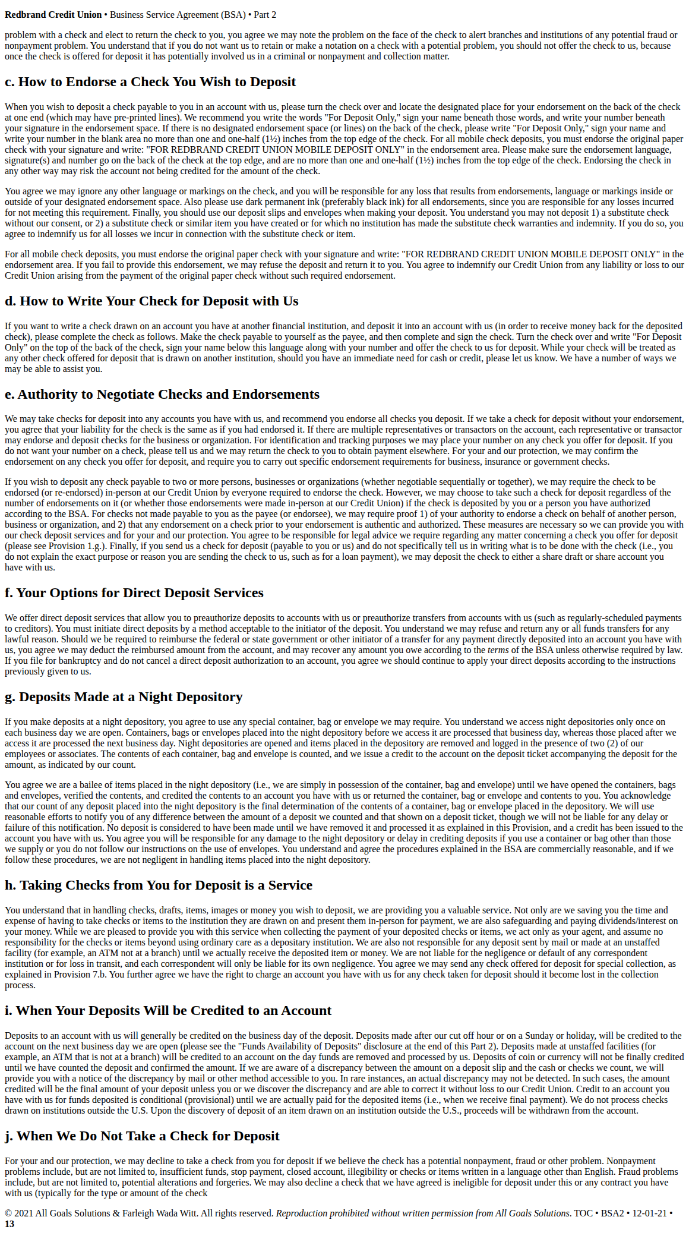Redbrand Credit Union • Business Service Agreement (BSA) • Part 2
problem with a check and elect to return the check to you, you agree we may note the problem on the face of the check to alert branches and institutions of any potential fraud or nonpayment problem. You understand that if you do not want us to retain or make a notation on a check with a potential problem, you should not offer the check to us, because once the check is offered for deposit it has potentially involved us in a criminal or nonpayment and collection matter.
c. How to Endorse a Check You Wish to Deposit
When you wish to deposit a check payable to you in an account with us, please turn the check over and locate the designated place for your endorsement on the back of the check at one end (which may have pre-printed lines). We recommend you write the words "For Deposit Only," sign your name beneath those words, and write your number beneath your signature in the endorsement space. If there is no designated endorsement space (or lines) on the back of the check, please write "For Deposit Only," sign your name and write your number in the blank area no more than one and one-half (1½) inches from the top edge of the check. For all mobile check deposits, you must endorse the original paper check with your signature and write: "FOR REDBRAND CREDIT UNION MOBILE DEPOSIT ONLY" in the endorsement area. Please make sure the endorsement language, signature(s) and number go on the back of the check at the top edge, and are no more than one and one-half (1½) inches from the top edge of the check. Endorsing the check in any other way may risk the account not being credited for the amount of the check.
You agree we may ignore any other language or markings on the check, and you will be responsible for any loss that results from endorsements, language or markings inside or outside of your designated endorsement space. Also please use dark permanent ink (preferably black ink) for all endorsements, since you are responsible for any losses incurred for not meeting this requirement. Finally, you should use our deposit slips and envelopes when making your deposit. You understand you may not deposit 1) a substitute check without our consent, or 2) a substitute check or similar item you have created or for which no institution has made the substitute check warranties and indemnity. If you do so, you agree to indemnify us for all losses we incur in connection with the substitute check or item.
For all mobile check deposits, you must endorse the original paper check with your signature and write: "FOR REDBRAND CREDIT UNION MOBILE DEPOSIT ONLY" in the endorsement area. If you fail to provide this endorsement, we may refuse the deposit and return it to you. You agree to indemnify our Credit Union from any liability or loss to our Credit Union arising from the payment of the original paper check without such required endorsement.
d. How to Write Your Check for Deposit with Us
If you want to write a check drawn on an account you have at another financial institution, and deposit it into an account with us (in order to receive money back for the deposited check), please complete the check as follows. Make the check payable to yourself as the payee, and then complete and sign the check. Turn the check over and write "For Deposit Only" on the top of the back of the check, sign your name below this language along with your number and offer the check to us for deposit. While your check will be treated as any other check offered for deposit that is drawn on another institution, should you have an immediate need for cash or credit, please let us know. We have a number of ways we may be able to assist you.
e. Authority to Negotiate Checks and Endorsements
We may take checks for deposit into any accounts you have with us, and recommend you endorse all checks you deposit. If we take a check for deposit without your endorsement, you agree that your liability for the check is the same as if you had endorsed it. If there are multiple representatives or transactors on the account, each representative or transactor may endorse and deposit checks for the business or organization. For identification and tracking purposes we may place your number on any check you offer for deposit. If you do not want your number on a check, please tell us and we may return the check to you to obtain payment elsewhere. For your and our protection, we may confirm the endorsement on any check you offer for deposit, and require you to carry out specific endorsement requirements for business, insurance or government checks.
If you wish to deposit any check payable to two or more persons, businesses or organizations (whether negotiable sequentially or together), we may require the check to be endorsed (or re-endorsed) in-person at our Credit Union by everyone required to endorse the check. However, we may choose to take such a check for deposit regardless of the number of endorsements on it (or whether those endorsements were made in-person at our Credit Union) if the check is deposited by you or a person you have authorized according to the BSA. For checks not made payable to you as the payee (or endorsee), we may require proof 1) of your authority to endorse a check on behalf of another person, business or organization, and 2) that any endorsement on a check prior to your endorsement is authentic and authorized. These measures are necessary so we can provide you with our check deposit services and for your and our protection. You agree to be responsible for legal advice we require regarding any matter concerning a check you offer for deposit (please see Provision 1.g.). Finally, if you send us a check for deposit (payable to you or us) and do not specifically tell us in writing what is to be done with the check (i.e., you do not explain the exact purpose or reason you are sending the check to us, such as for a loan payment), we may deposit the check to either a share draft or share account you have with us.
f. Your Options for Direct Deposit Services
We offer direct deposit services that allow you to preauthorize deposits to accounts with us or preauthorize transfers from accounts with us (such as regularly-scheduled payments to creditors). You must initiate direct deposits by a method acceptable to the initiator of the deposit. You understand we may refuse and return any or all funds transfers for any lawful reason. Should we be required to reimburse the federal or state government or other initiator of a transfer for any payment directly deposited into an account you have with us, you agree we may deduct the reimbursed amount from the account, and may recover any amount you owe according to the terms of the BSA unless otherwise required by law. If you file for bankruptcy and do not cancel a direct deposit authorization to an account, you agree we should continue to apply your direct deposits according to the instructions previously given to us.
g. Deposits Made at a Night Depository
If you make deposits at a night depository, you agree to use any special container, bag or envelope we may require. You understand we access night depositories only once on each business day we are open. Containers, bags or envelopes placed into the night depository before we access it are processed that business day, whereas those placed after we access it are processed the next business day. Night depositories are opened and items placed in the depository are removed and logged in the presence of two (2) of our employees or associates. The contents of each container, bag and envelope is counted, and we issue a credit to the account on the deposit ticket accompanying the deposit for the amount, as indicated by our count.
You agree we are a bailee of items placed in the night depository (i.e., we are simply in possession of the container, bag and envelope) until we have opened the containers, bags and envelopes, verified the contents, and credited the contents to an account you have with us or returned the container, bag or envelope and contents to you. You acknowledge that our count of any deposit placed into the night depository is the final determination of the contents of a container, bag or envelope placed in the depository. We will use reasonable efforts to notify you of any difference between the amount of a deposit we counted and that shown on a deposit ticket, though we will not be liable for any delay or failure of this notification. No deposit is considered to have been made until we have removed it and processed it as explained in this Provision, and a credit has been issued to the account you have with us. You agree you will be responsible for any damage to the night depository or delay in crediting deposits if you use a container or bag other than those we supply or you do not follow our instructions on the use of envelopes. You understand and agree the procedures explained in the BSA are commercially reasonable, and if we follow these procedures, we are not negligent in handling items placed into the night depository.
h. Taking Checks from You for Deposit is a Service
You understand that in handling checks, drafts, items, images or money you wish to deposit, we are providing you a valuable service. Not only are we saving you the time and expense of having to take checks or items to the institution they are drawn on and present them in-person for payment, we are also safeguarding and paying dividends/interest on your money. While we are pleased to provide you with this service when collecting the payment of your deposited checks or items, we act only as your agent, and assume no responsibility for the checks or items beyond using ordinary care as a depositary institution. We are also not responsible for any deposit sent by mail or made at an unstaffed facility (for example, an ATM not at a branch) until we actually receive the deposited item or money. We are not liable for the negligence or default of any correspondent institution or for loss in transit, and each correspondent will only be liable for its own negligence. You agree we may send any check offered for deposit for special collection, as explained in Provision 7.b. You further agree we have the right to charge an account you have with us for any check taken for deposit should it become lost in the collection process.
i. When Your Deposits Will be Credited to an Account
Deposits to an account with us will generally be credited on the business day of the deposit. Deposits made after our cut off hour or on a Sunday or holiday, will be credited to the account on the next business day we are open (please see the "Funds Availability of Deposits" disclosure at the end of this Part 2). Deposits made at unstaffed facilities (for example, an ATM that is not at a branch) will be credited to an account on the day funds are removed and processed by us. Deposits of coin or currency will not be finally credited until we have counted the deposit and confirmed the amount. If we are aware of a discrepancy between the amount on a deposit slip and the cash or checks we count, we will provide you with a notice of the discrepancy by mail or other method accessible to you. In rare instances, an actual discrepancy may not be detected. In such cases, the amount credited will be the final amount of your deposit unless you or we discover the discrepancy and are able to correct it without loss to our Credit Union. Credit to an account you have with us for funds deposited is conditional (provisional) until we are actually paid for the deposited items (i.e., when we receive final payment). We do not process checks drawn on institutions outside the U.S. Upon the discovery of deposit of an item drawn on an institution outside the U.S., proceeds will be withdrawn from the account.
j. When We Do Not Take a Check for Deposit
For your and our protection, we may decline to take a check from you for deposit if we believe the check has a potential nonpayment, fraud or other problem. Nonpayment problems include, but are not limited to, insufficient funds, stop payment, closed account, illegibility or checks or items written in a language other than English. Fraud problems include, but are not limited to, potential alterations and forgeries. We may also decline a check that we have agreed is ineligible for deposit under this or any contract you have with us (typically for the type or amount of the check
© 2021 All Goals Solutions & Farleigh Wada Witt. All rights reserved. Reproduction prohibited without written permission from All Goals Solutions. TOC • BSA2 • 12-01-21 • 13